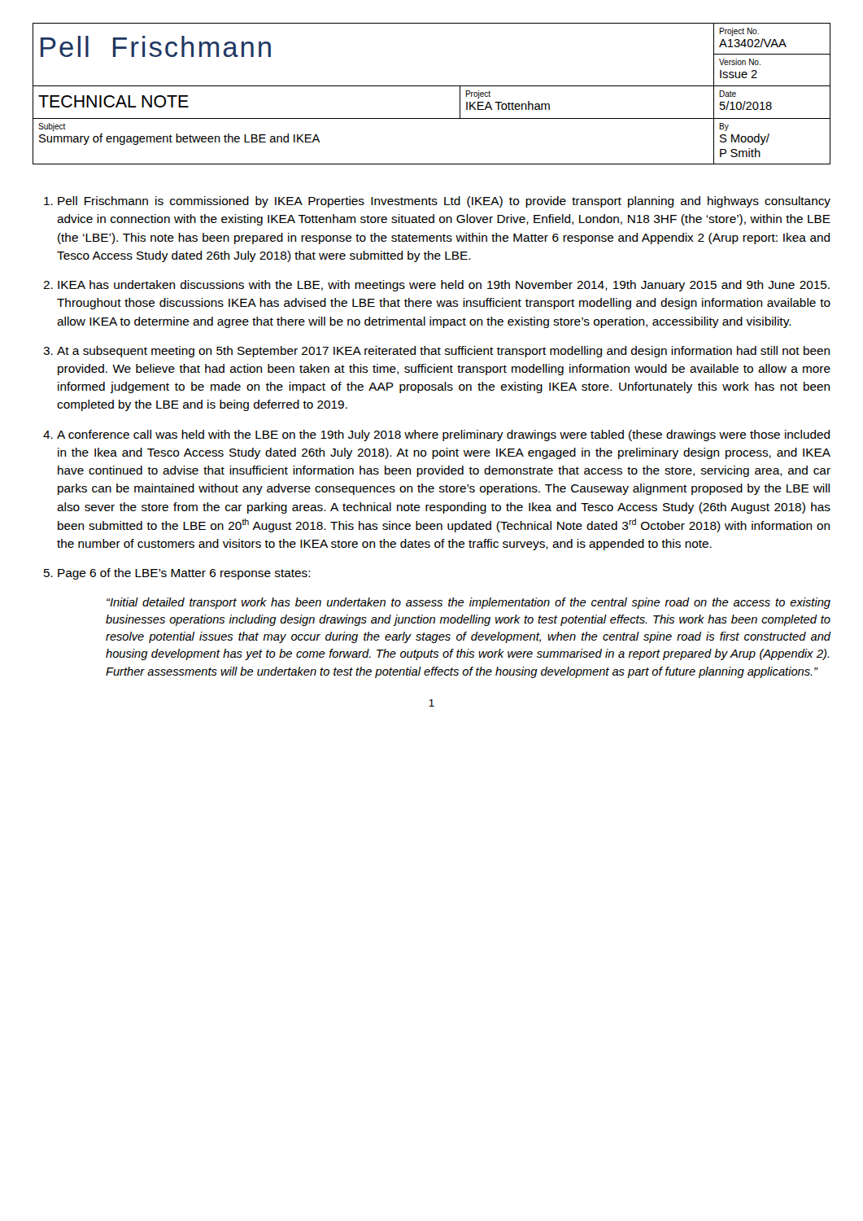| Pell Frischmann | Project No. A13402/VAA |
| Version No. Issue 2 |
| TECHNICAL NOTE | Project IKEA Tottenham | Date 5/10/2018 |
| Subject Summary of engagement between the LBE and IKEA | By S Moody/ P Smith |
Pell Frischmann is commissioned by IKEA Properties Investments Ltd (IKEA) to provide transport planning and highways consultancy advice in connection with the existing IKEA Tottenham store situated on Glover Drive, Enfield, London, N18 3HF (the ‘store’), within the LBE (the ‘LBE’). This note has been prepared in response to the statements within the Matter 6 response and Appendix 2 (Arup report: Ikea and Tesco Access Study dated 26th July 2018) that were submitted by the LBE.
IKEA has undertaken discussions with the LBE, with meetings were held on 19th November 2014, 19th January 2015 and 9th June 2015. Throughout those discussions IKEA has advised the LBE that there was insufficient transport modelling and design information available to allow IKEA to determine and agree that there will be no detrimental impact on the existing store’s operation, accessibility and visibility.
At a subsequent meeting on 5th September 2017 IKEA reiterated that sufficient transport modelling and design information had still not been provided. We believe that had action been taken at this time, sufficient transport modelling information would be available to allow a more informed judgement to be made on the impact of the AAP proposals on the existing IKEA store. Unfortunately this work has not been completed by the LBE and is being deferred to 2019.
A conference call was held with the LBE on the 19th July 2018 where preliminary drawings were tabled (these drawings were those included in the Ikea and Tesco Access Study dated 26th July 2018). At no point were IKEA engaged in the preliminary design process, and IKEA have continued to advise that insufficient information has been provided to demonstrate that access to the store, servicing area, and car parks can be maintained without any adverse consequences on the store’s operations. The Causeway alignment proposed by the LBE will also sever the store from the car parking areas. A technical note responding to the Ikea and Tesco Access Study (26th August 2018) has been submitted to the LBE on 20th August 2018. This has since been updated (Technical Note dated 3rd October 2018) with information on the number of customers and visitors to the IKEA store on the dates of the traffic surveys, and is appended to this note.
Page 6 of the LBE’s Matter 6 response states:
“Initial detailed transport work has been undertaken to assess the implementation of the central spine road on the access to existing businesses operations including design drawings and junction modelling work to test potential effects. This work has been completed to resolve potential issues that may occur during the early stages of development, when the central spine road is first constructed and housing development has yet to be come forward. The outputs of this work were summarised in a report prepared by Arup (Appendix 2). Further assessments will be undertaken to test the potential effects of the housing development as part of future planning applications.”
1